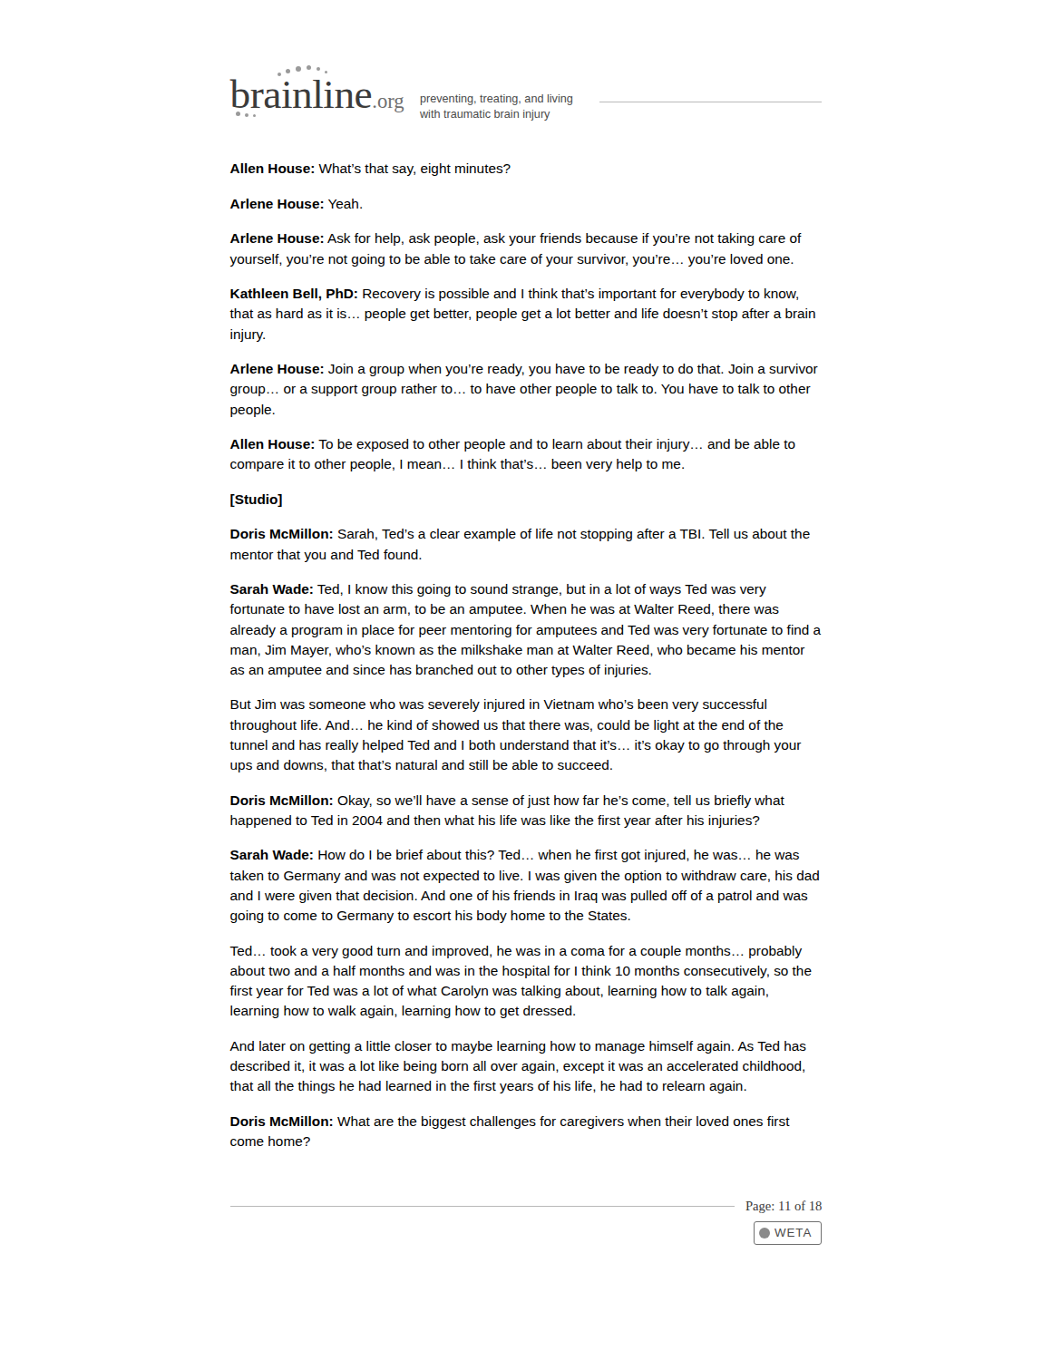brain line.org
preventing, treating, and living
with traumatic brain injury
Allen House: What’s that say, eight minutes?
Arlene House: Yeah.
Arlene House: Ask for help, ask people, ask your friends because if you’re not taking care of yourself, you’re not going to be able to take care of your survivor, you’re… you’re loved one.
Kathleen Bell, PhD: Recovery is possible and I think that’s important for everybody to know, that as hard as it is… people get better, people get a lot better and life doesn’t stop after a brain injury.
Arlene House: Join a group when you’re ready, you have to be ready to do that. Join a survivor group… or a support group rather to… to have other people to talk to. You have to talk to other people.
Allen House: To be exposed to other people and to learn about their injury… and be able to compare it to other people, I mean… I think that’s… been very help to me.
[Studio]
Doris McMillon: Sarah, Ted’s a clear example of life not stopping after a TBI. Tell us about the mentor that you and Ted found.
Sarah Wade: Ted, I know this going to sound strange, but in a lot of ways Ted was very fortunate to have lost an arm, to be an amputee. When he was at Walter Reed, there was already a program in place for peer mentoring for amputees and Ted was very fortunate to find a man, Jim Mayer, who’s known as the milkshake man at Walter Reed, who became his mentor as an amputee and since has branched out to other types of injuries.
But Jim was someone who was severely injured in Vietnam who’s been very successful throughout life. And… he kind of showed us that there was, could be light at the end of the tunnel and has really helped Ted and I both understand that it’s… it’s okay to go through your ups and downs, that that’s natural and still be able to succeed.
Doris McMillon: Okay, so we’ll have a sense of just how far he’s come, tell us briefly what happened to Ted in 2004 and then what his life was like the first year after his injuries?
Sarah Wade: How do I be brief about this? Ted… when he first got injured, he was… he was taken to Germany and was not expected to live. I was given the option to withdraw care, his dad and I were given that decision. And one of his friends in Iraq was pulled off of a patrol and was going to come to Germany to escort his body home to the States.
Ted… took a very good turn and improved, he was in a coma for a couple months… probably about two and a half months and was in the hospital for I think 10 months consecutively, so the first year for Ted was a lot of what Carolyn was talking about, learning how to talk again, learning how to walk again, learning how to get dressed.
And later on getting a little closer to maybe learning how to manage himself again. As Ted has described it, it was a lot like being born all over again, except it was an accelerated childhood, that all the things he had learned in the first years of his life, he had to relearn again.
Doris McMillon: What are the biggest challenges for caregivers when their loved ones first come home?
Page: 11 of 18
WETA